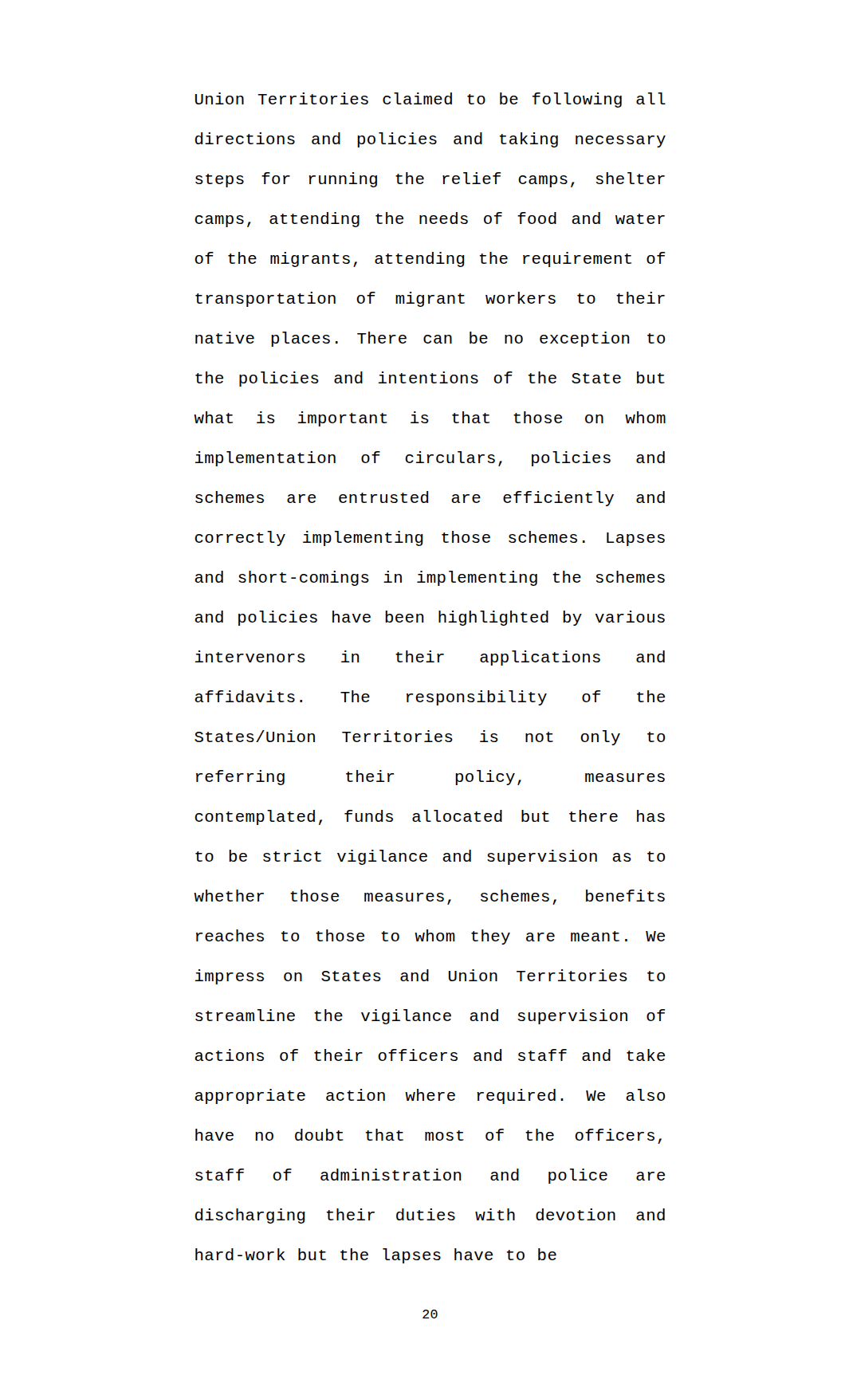Union Territories claimed to be following all directions and policies and taking necessary steps for running the relief camps, shelter camps, attending the needs of food and water of the migrants, attending the requirement of transportation of migrant workers to their native places. There can be no exception to the policies and intentions of the State but what is important is that those on whom implementation of circulars, policies and schemes are entrusted are efficiently and correctly implementing those schemes. Lapses and short-comings in implementing the schemes and policies have been highlighted by various intervenors in their applications and affidavits. The responsibility of the States/Union Territories is not only to referring their policy, measures contemplated, funds allocated but there has to be strict vigilance and supervision as to whether those measures, schemes, benefits reaches to those to whom they are meant. We impress on States and Union Territories to streamline the vigilance and supervision of actions of their officers and staff and take appropriate action where required. We also have no doubt that most of the officers, staff of administration and police are discharging their duties with devotion and hard-work but the lapses have to be
20